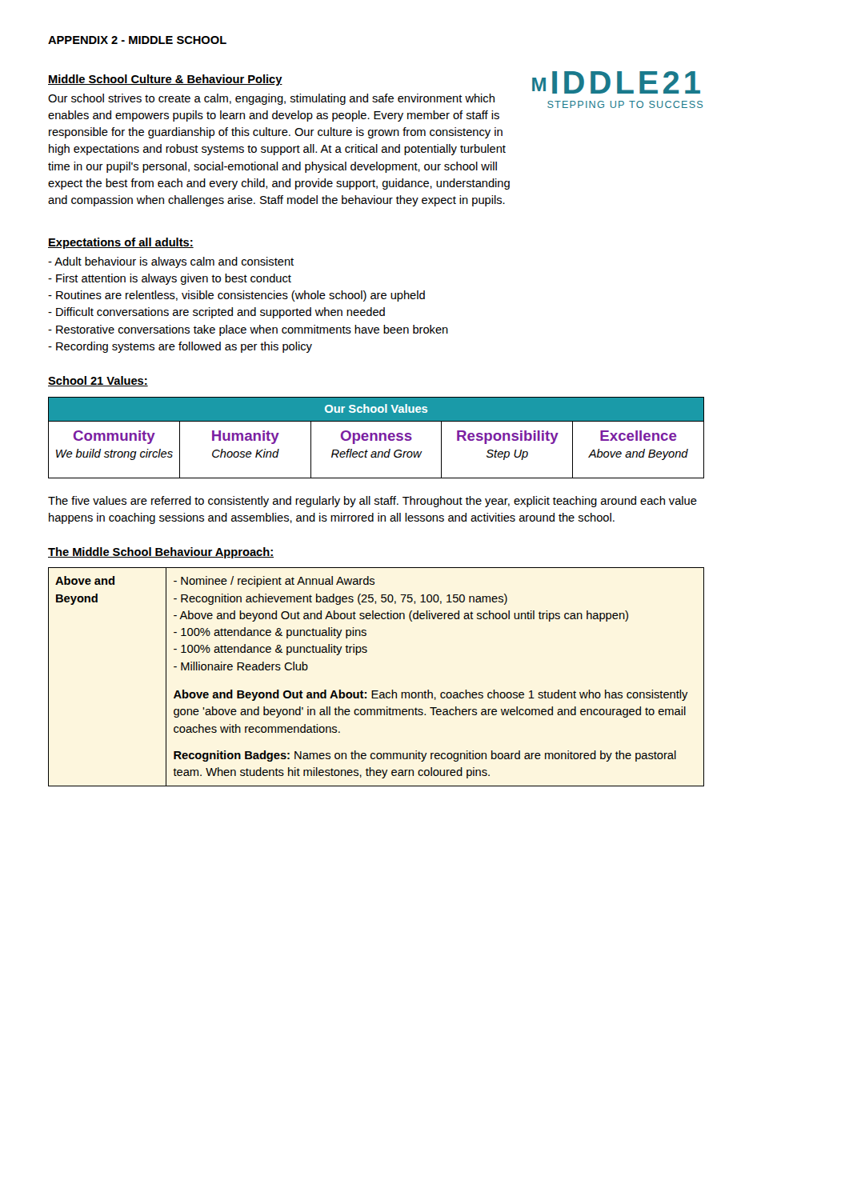APPENDIX 2 - MIDDLE SCHOOL
MIDDLE21
STEPPING UP TO SUCCESS
Middle School Culture & Behaviour Policy
Our school strives to create a calm, engaging, stimulating and safe environment which enables and empowers pupils to learn and develop as people. Every member of staff is responsible for the guardianship of this culture. Our culture is grown from consistency in high expectations and robust systems to support all. At a critical and potentially turbulent time in our pupil's personal, social-emotional and physical development, our school will expect the best from each and every child, and provide support, guidance, understanding and compassion when challenges arise. Staff model the behaviour they expect in pupils.
Expectations of all adults:
Adult behaviour is always calm and consistent
First attention is always given to best conduct
Routines are relentless, visible consistencies (whole school) are upheld
Difficult conversations are scripted and supported when needed
Restorative conversations take place when commitments have been broken
Recording systems are followed as per this policy
School 21 Values:
| Our School Values |
| --- |
| Community We build strong circles | Humanity Choose Kind | Openness Reflect and Grow | Responsibility Step Up | Excellence Above and Beyond |
The five values are referred to consistently and regularly by all staff. Throughout the year, explicit teaching around each value happens in coaching sessions and assemblies, and is mirrored in all lessons and activities around the school.
The Middle School Behaviour Approach:
| Above and Beyond | Nominee / recipient at Annual Awards Recognition achievement badges (25, 50, 75, 100, 150 names) Above and beyond Out and About selection (delivered at school until trips can happen) 100% attendance & punctuality pins 100% attendance & punctuality trips Millionaire Readers Club Above and Beyond Out and About: Each month, coaches choose 1 student who has consistently gone 'above and beyond' in all the commitments. Teachers are welcomed and encouraged to email coaches with recommendations. Recognition Badges: Names on the community recognition board are monitored by the pastoral team. When students hit milestones, they earn coloured pins. |